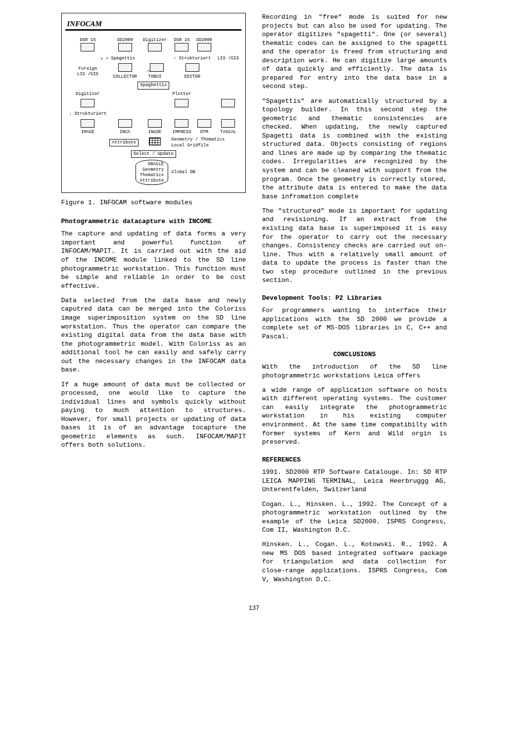INFOCAM
| DSR 15 | SD2000 | Digitizer | DSR 15 | SD2000 | |
| ↘ ↗ Spagettis | ↑ Strukturiert | LIS /GIS |
| Foreign LIS /GIS | COLLECTOR | → TOBUI | EDITOR | |
| Spaghettis |
| Digitizer | | | Plotter | | |
| ↓ Strukturiert | | | | | |
| IMAGE | INCA | INUSE | IMPRESS | DTM | TASCAL |
| Attribute | | Geometry / Thematics Local Gridfile |
| Select / Update |
| ORACLE Geometry Thematics Attribute | Global DB |
Figure 1. INFOCAM software modules
Photogrammetric datacapture with INCOME
The capture and updating of data forms a very important and powerful function of INFOCAM/MAPIT. It is carried out with the aid of the INCOME module linked to the SD line photogrammetric workstation. This function must be simple and reliable in order to be cost effective.
Data selected from the data base and newly caputred data can be merged into the Coloriss image superimposition system on the SD line workstation. Thus the operator can compare the existing digital data from the data base with the photogrammetric model. With Coloriss as an additional tool he can easily and safely carry out the necessary changes in the INFOCAM data base.
If a huge amount of data must be collected or processed, one would like to capture the individual lines and symbols quickly without paying to much attention to structures. However, for small projects or updating of data bases it is of an advantage tocapture the geometric elements as such. INFOCAM/MAPIT offers both solutions.
Recording in "free" mode is suited for new projects but can also be used for updating. The operator digitizes "spagetti". One (or several) thematic codes can be assigned to the spagetti and the operator is freed from structuring and description work. He can digitize large amounts of data quickly and efficiently. The data is prepared for entry into the data base in a second step.
"Spagettis" are automatically structured by a topology builder. In this second step the geometric and thematic consistencies are checked. When updating, the newly captured Spagetti data is combined with the existing structured data. Objects consisting of regions and lines are made up by comparing the thematic codes. Irregularities are recognized by the system and can be cleaned with support from the program. Once the geometry is correctly stored, the attribute data is entered to make the data base infromation complete
The "structured" mode is important for updating and revisioning. If an extract from the existing data base is superimposed it is easy for the operator to carry out the necessary changes. Consistency checks are carried out on-line. Thus with a relatively small amount of data to update the process is faster than the two step procedure outlined in the previous section.
Development Tools: P2 Libraries
For programmers wanting to interface their applications with the SD 2000 we provide a complete set of MS-DOS libraries in C, C++ and Pascal.
CONCLUSIONS
With the introduction of the SD line photogrammetric workstations Leica offers
a wide range of application software on hosts with different operating systems. The customer can easily integrate the photogrammetric workstation in his existing computer environment. At the same time compatibilty with former systems of Kern and Wild orgin is preserved.
REFERENCES
1991. SD2000 RTP Software Catalouge. In: SD RTP LEICA MAPPING TERMINAL, Leica Heerbruggg AG, Unterentfelden, Switzerland
Cogan. L., Hinsken. L., 1992. The Concept of a photogrammetric workstation outlined by the example of the Leica SD2000. ISPRS Congress, Com II, Washington D.C.
Hinsken. L., Cogan. L., Kotowski. R., 1992. A new MS DOS based integrated software package for triangulation and data collection for close-range applications. ISPRS Congress, Com V, Washington D.C.
137